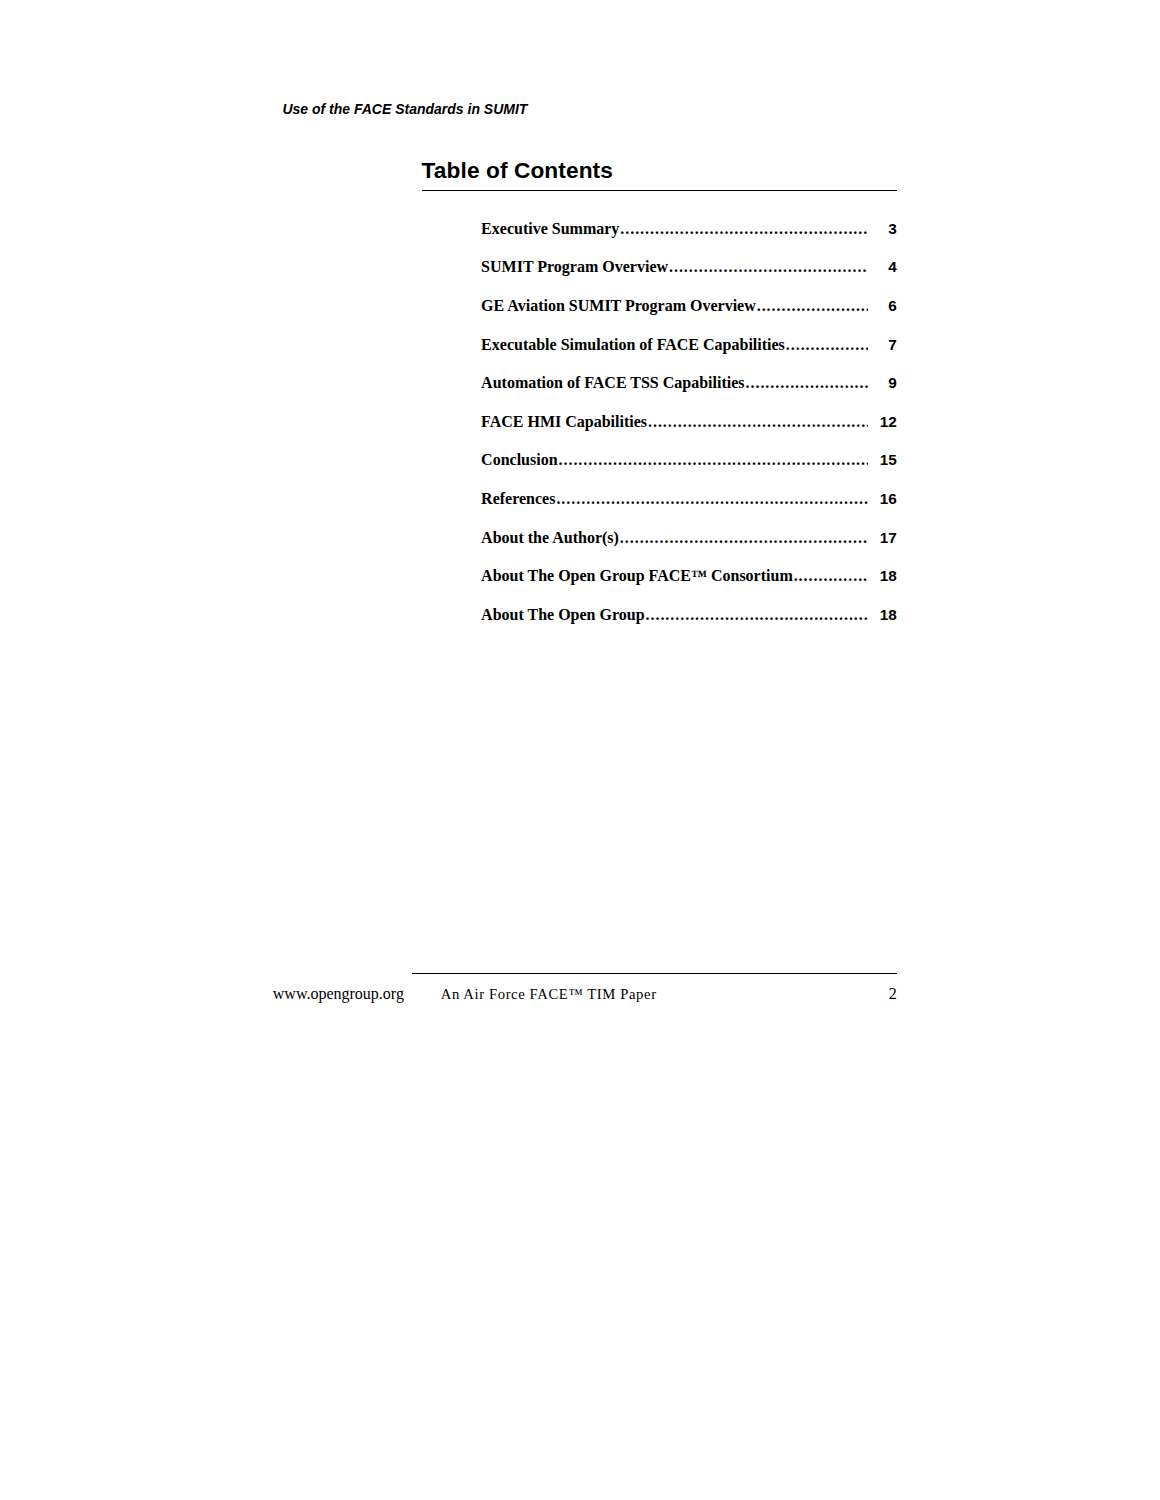Use of the FACE Standards in SUMIT
Table of Contents
Executive Summary ..................................................................... 3
SUMIT Program Overview .......................................................... 4
GE Aviation SUMIT Program Overview ...................................... 6
Executable Simulation of FACE Capabilities .............................. 7
Automation of FACE TSS Capabilities ........................................ 9
FACE HMI Capabilities ............................................................. 12
Conclusion ............................................................................... 15
References ................................................................................ 16
About the Author(s) .................................................................... 17
About The Open Group FACE™ Consortium ........................... 18
About The Open Group ............................................................. 18
www.opengroup.org
An Air Force FACE™ TIM Paper
2